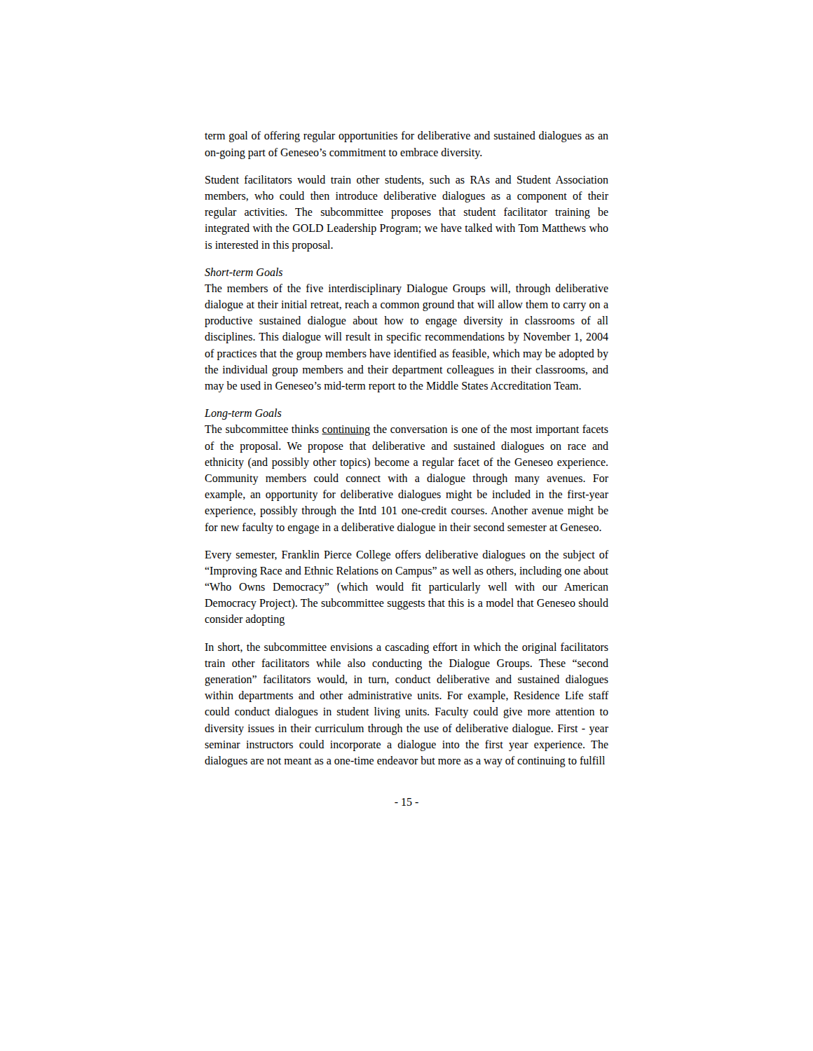term goal of offering regular opportunities for deliberative and sustained dialogues as an on-going part of Geneseo’s commitment to embrace diversity.
Student facilitators would train other students, such as RAs and Student Association members, who could then introduce deliberative dialogues as a component of their regular activities. The subcommittee proposes that student facilitator training be integrated with the GOLD Leadership Program; we have talked with Tom Matthews who is interested in this proposal.
Short-term Goals
The members of the five interdisciplinary Dialogue Groups will, through deliberative dialogue at their initial retreat, reach a common ground that will allow them to carry on a productive sustained dialogue about how to engage diversity in classrooms of all disciplines. This dialogue will result in specific recommendations by November 1, 2004 of practices that the group members have identified as feasible, which may be adopted by the individual group members and their department colleagues in their classrooms, and may be used in Geneseo’s mid-term report to the Middle States Accreditation Team.
Long-term Goals
The subcommittee thinks continuing the conversation is one of the most important facets of the proposal. We propose that deliberative and sustained dialogues on race and ethnicity (and possibly other topics) become a regular facet of the Geneseo experience. Community members could connect with a dialogue through many avenues. For example, an opportunity for deliberative dialogues might be included in the first-year experience, possibly through the Intd 101 one-credit courses. Another avenue might be for new faculty to engage in a deliberative dialogue in their second semester at Geneseo.
Every semester, Franklin Pierce College offers deliberative dialogues on the subject of “Improving Race and Ethnic Relations on Campus” as well as others, including one about “Who Owns Democracy” (which would fit particularly well with our American Democracy Project). The subcommittee suggests that this is a model that Geneseo should consider adopting
In short, the subcommittee envisions a cascading effort in which the original facilitators train other facilitators while also conducting the Dialogue Groups. These “second generation” facilitators would, in turn, conduct deliberative and sustained dialogues within departments and other administrative units. For example, Residence Life staff could conduct dialogues in student living units. Faculty could give more attention to diversity issues in their curriculum through the use of deliberative dialogue. First - year seminar instructors could incorporate a dialogue into the first year experience. The dialogues are not meant as a one-time endeavor but more as a way of continuing to fulfill
- 15 -